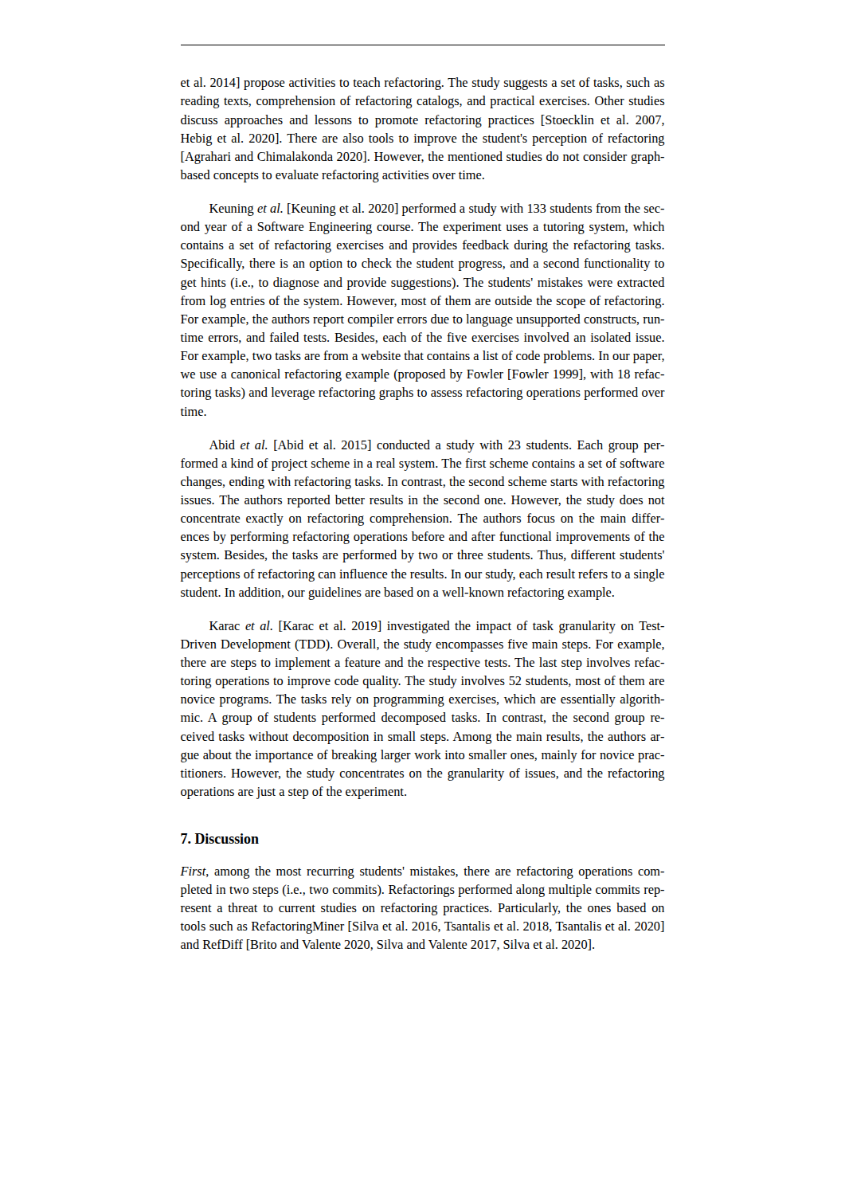et al. 2014] propose activities to teach refactoring. The study suggests a set of tasks, such as reading texts, comprehension of refactoring catalogs, and practical exercises. Other studies discuss approaches and lessons to promote refactoring practices [Stoecklin et al. 2007, Hebig et al. 2020]. There are also tools to improve the student's perception of refactoring [Agrahari and Chimalakonda 2020]. However, the mentioned studies do not consider graph-based concepts to evaluate refactoring activities over time.
Keuning et al. [Keuning et al. 2020] performed a study with 133 students from the second year of a Software Engineering course. The experiment uses a tutoring system, which contains a set of refactoring exercises and provides feedback during the refactoring tasks. Specifically, there is an option to check the student progress, and a second functionality to get hints (i.e., to diagnose and provide suggestions). The students' mistakes were extracted from log entries of the system. However, most of them are outside the scope of refactoring. For example, the authors report compiler errors due to language unsupported constructs, runtime errors, and failed tests. Besides, each of the five exercises involved an isolated issue. For example, two tasks are from a website that contains a list of code problems. In our paper, we use a canonical refactoring example (proposed by Fowler [Fowler 1999], with 18 refactoring tasks) and leverage refactoring graphs to assess refactoring operations performed over time.
Abid et al. [Abid et al. 2015] conducted a study with 23 students. Each group performed a kind of project scheme in a real system. The first scheme contains a set of software changes, ending with refactoring tasks. In contrast, the second scheme starts with refactoring issues. The authors reported better results in the second one. However, the study does not concentrate exactly on refactoring comprehension. The authors focus on the main differences by performing refactoring operations before and after functional improvements of the system. Besides, the tasks are performed by two or three students. Thus, different students' perceptions of refactoring can influence the results. In our study, each result refers to a single student. In addition, our guidelines are based on a well-known refactoring example.
Karac et al. [Karac et al. 2019] investigated the impact of task granularity on Test-Driven Development (TDD). Overall, the study encompasses five main steps. For example, there are steps to implement a feature and the respective tests. The last step involves refactoring operations to improve code quality. The study involves 52 students, most of them are novice programs. The tasks rely on programming exercises, which are essentially algorithmic. A group of students performed decomposed tasks. In contrast, the second group received tasks without decomposition in small steps. Among the main results, the authors argue about the importance of breaking larger work into smaller ones, mainly for novice practitioners. However, the study concentrates on the granularity of issues, and the refactoring operations are just a step of the experiment.
7. Discussion
First, among the most recurring students' mistakes, there are refactoring operations completed in two steps (i.e., two commits). Refactorings performed along multiple commits represent a threat to current studies on refactoring practices. Particularly, the ones based on tools such as RefactoringMiner [Silva et al. 2016, Tsantalis et al. 2018, Tsantalis et al. 2020] and RefDiff [Brito and Valente 2020, Silva and Valente 2017, Silva et al. 2020].